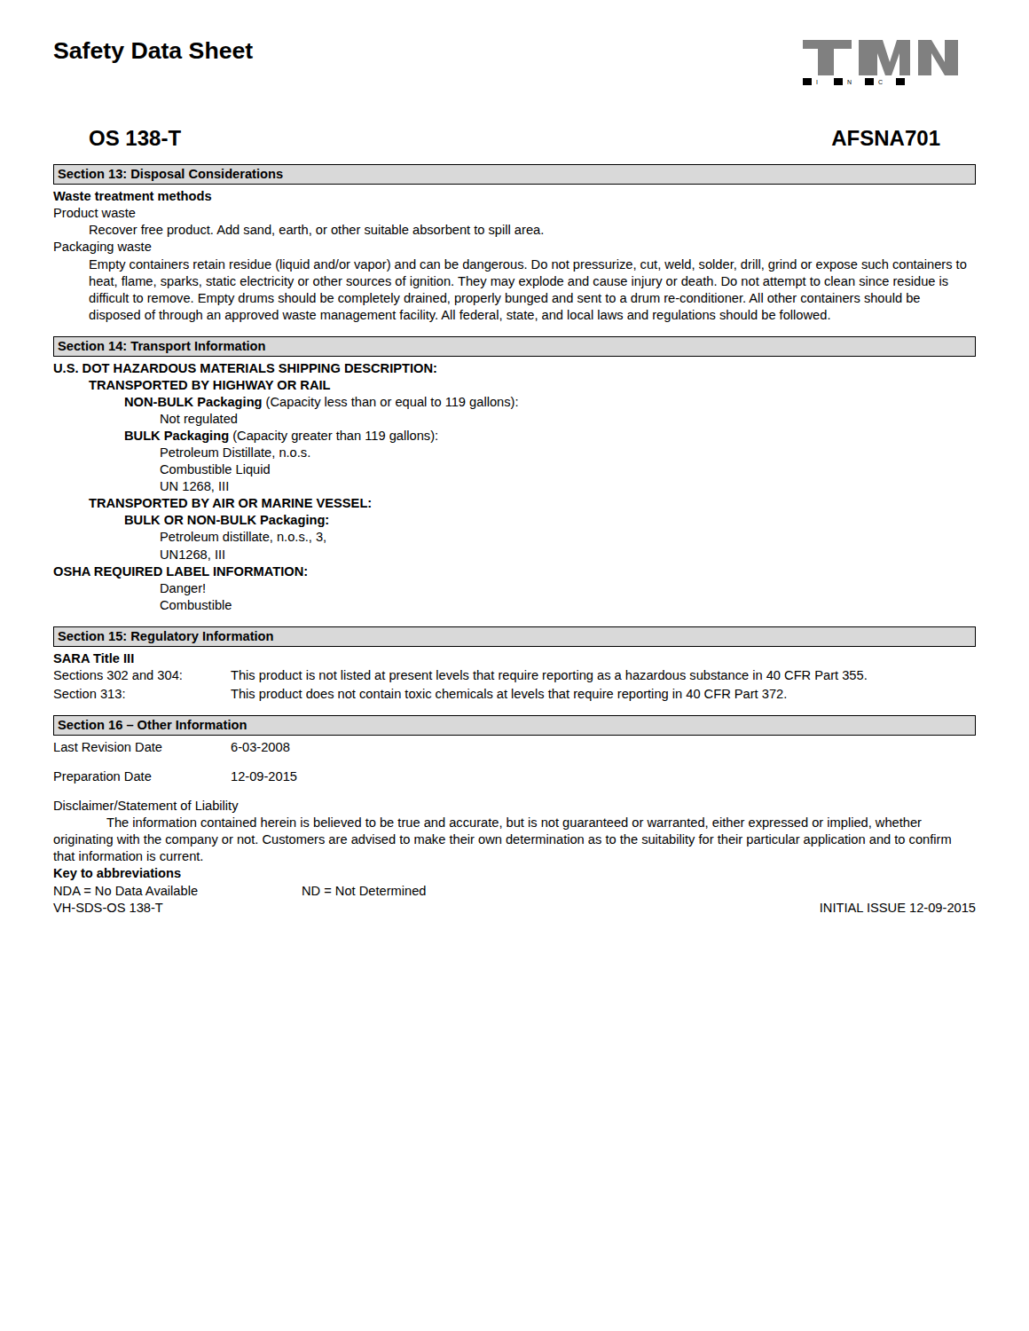Safety Data Sheet
I N C
OS 138-T AFSNA701
Section 13: Disposal Considerations
Waste treatment methods
Product waste
Recover free product. Add sand, earth, or other suitable absorbent to spill area.
Packaging waste
Empty containers retain residue (liquid and/or vapor) and can be dangerous. Do not pressurize, cut, weld, solder, drill, grind or expose such containers to heat, flame, sparks, static electricity or other sources of ignition. They may explode and cause injury or death. Do not attempt to clean since residue is difficult to remove. Empty drums should be completely drained, properly bunged and sent to a drum re-conditioner. All other containers should be disposed of through an approved waste management facility. All federal, state, and local laws and regulations should be followed.
Section 14: Transport Information
U.S. DOT HAZARDOUS MATERIALS SHIPPING DESCRIPTION:
TRANSPORTED BY HIGHWAY OR RAIL
NON-BULK Packaging (Capacity less than or equal to 119 gallons):
Not regulated
BULK Packaging (Capacity greater than 119 gallons):
Petroleum Distillate, n.o.s.
Combustible Liquid
UN 1268, III
TRANSPORTED BY AIR OR MARINE VESSEL:
BULK OR NON-BULK Packaging:
Petroleum distillate, n.o.s., 3,
UN1268, III
OSHA REQUIRED LABEL INFORMATION:
Danger!
Combustible
Section 15: Regulatory Information
SARA Title III
Sections 302 and 304:
This product is not listed at present levels that require reporting as a hazardous substance in 40 CFR Part 355.
Section 313:
This product does not contain toxic chemicals at levels that require reporting in 40 CFR Part 372.
Section 16 – Other Information
Last Revision Date
6-03-2008
Preparation Date
12-09-2015
Disclaimer/Statement of Liability
The information contained herein is believed to be true and accurate, but is not guaranteed or warranted, either expressed or implied, whether originating with the company or not. Customers are advised to make their own determination as to the suitability for their particular application and to confirm that information is current.
Key to abbreviations
NDA = No Data Available
ND = Not Determined
VH-SDS-OS 138-T
INITIAL ISSUE 12-09-2015